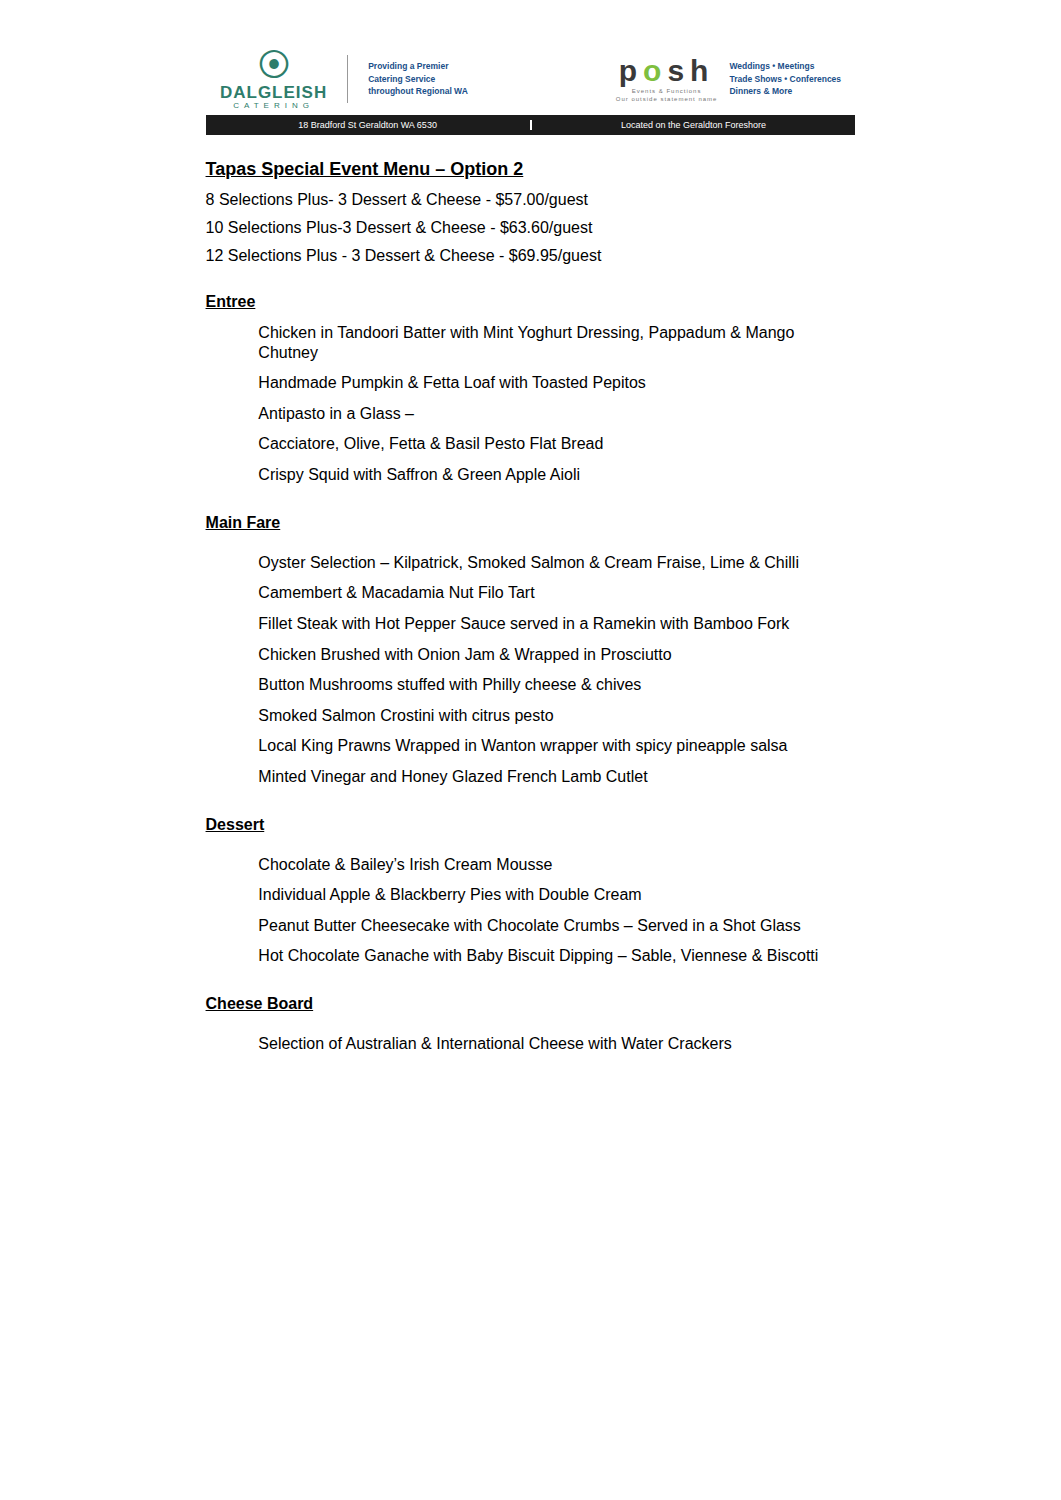⦿ DALGLEISH CATERING
Providing a Premier
Catering Service
throughout Regional WA
posh Events & Functions Our outside statement name
Weddings • Meetings
Trade Shows • Conferences
Dinners & More
18 Bradford St Geraldton WA 6530
Located on the Geraldton Foreshore
Tapas Special Event Menu – Option 2
8 Selections Plus- 3 Dessert & Cheese - $57.00/guest
10 Selections Plus-3 Dessert & Cheese - $63.60/guest
12 Selections Plus - 3 Dessert & Cheese - $69.95/guest
Entree
Chicken in Tandoori Batter with Mint Yoghurt Dressing, Pappadum & Mango Chutney
Handmade Pumpkin & Fetta Loaf with Toasted Pepitos
Antipasto in a Glass –
Cacciatore, Olive, Fetta & Basil Pesto Flat Bread
Crispy Squid with Saffron & Green Apple Aioli
Main Fare
Oyster Selection – Kilpatrick, Smoked Salmon & Cream Fraise, Lime & Chilli
Camembert & Macadamia Nut Filo Tart
Fillet Steak with Hot Pepper Sauce served in a Ramekin with Bamboo Fork
Chicken Brushed with Onion Jam & Wrapped in Prosciutto
Button Mushrooms stuffed with Philly cheese & chives
Smoked Salmon Crostini with citrus pesto
Local King Prawns Wrapped in Wanton wrapper with spicy pineapple salsa
Minted Vinegar and Honey Glazed French Lamb Cutlet
Dessert
Chocolate & Bailey’s Irish Cream Mousse
Individual Apple & Blackberry Pies with Double Cream
Peanut Butter Cheesecake with Chocolate Crumbs – Served in a Shot Glass
Hot Chocolate Ganache with Baby Biscuit Dipping – Sable, Viennese & Biscotti
Cheese Board
Selection of Australian & International Cheese with Water Crackers